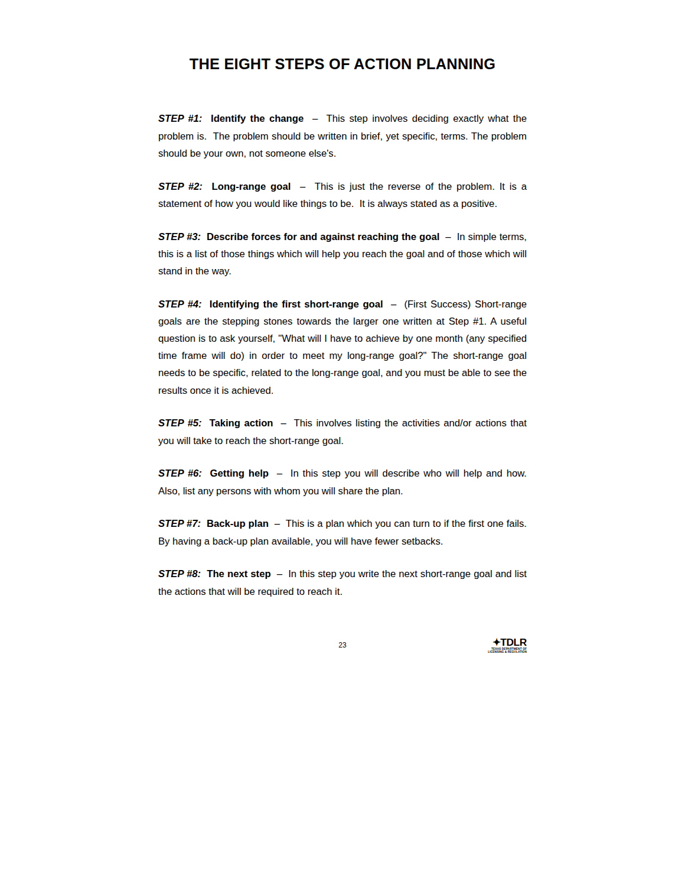THE EIGHT STEPS OF ACTION PLANNING
STEP #1: Identify the change – This step involves deciding exactly what the problem is. The problem should be written in brief, yet specific, terms. The problem should be your own, not someone else's.
STEP #2: Long-range goal – This is just the reverse of the problem. It is a statement of how you would like things to be. It is always stated as a positive.
STEP #3: Describe forces for and against reaching the goal – In simple terms, this is a list of those things which will help you reach the goal and of those which will stand in the way.
STEP #4: Identifying the first short-range goal – (First Success) Short-range goals are the stepping stones towards the larger one written at Step #1. A useful question is to ask yourself, "What will I have to achieve by one month (any specified time frame will do) in order to meet my long-range goal?" The short-range goal needs to be specific, related to the long-range goal, and you must be able to see the results once it is achieved.
STEP #5: Taking action – This involves listing the activities and/or actions that you will take to reach the short-range goal.
STEP #6: Getting help – In this step you will describe who will help and how. Also, list any persons with whom you will share the plan.
STEP #7: Back-up plan – This is a plan which you can turn to if the first one fails. By having a back-up plan available, you will have fewer setbacks.
STEP #8: The next step – In this step you write the next short-range goal and list the actions that will be required to reach it.
23
✦TDLR TEXAS DEPARTMENT OF
LICENSING & REGULATION